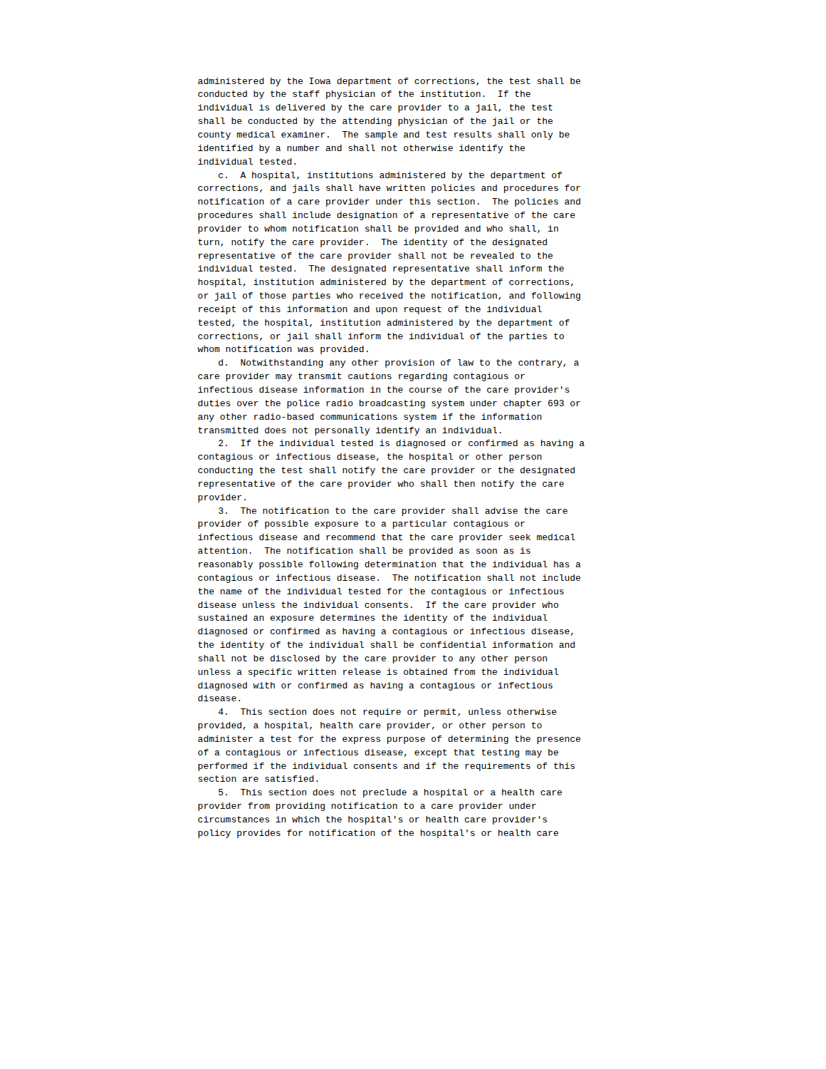administered by the Iowa department of corrections, the test shall be conducted by the staff physician of the institution. If the individual is delivered by the care provider to a jail, the test shall be conducted by the attending physician of the jail or the county medical examiner. The sample and test results shall only be identified by a number and shall not otherwise identify the individual tested.
c. A hospital, institutions administered by the department of corrections, and jails shall have written policies and procedures for notification of a care provider under this section. The policies and procedures shall include designation of a representative of the care provider to whom notification shall be provided and who shall, in turn, notify the care provider. The identity of the designated representative of the care provider shall not be revealed to the individual tested. The designated representative shall inform the hospital, institution administered by the department of corrections, or jail of those parties who received the notification, and following receipt of this information and upon request of the individual tested, the hospital, institution administered by the department of corrections, or jail shall inform the individual of the parties to whom notification was provided.
d. Notwithstanding any other provision of law to the contrary, a care provider may transmit cautions regarding contagious or infectious disease information in the course of the care provider's duties over the police radio broadcasting system under chapter 693 or any other radio-based communications system if the information transmitted does not personally identify an individual.
2. If the individual tested is diagnosed or confirmed as having a contagious or infectious disease, the hospital or other person conducting the test shall notify the care provider or the designated representative of the care provider who shall then notify the care provider.
3. The notification to the care provider shall advise the care provider of possible exposure to a particular contagious or infectious disease and recommend that the care provider seek medical attention. The notification shall be provided as soon as is reasonably possible following determination that the individual has a contagious or infectious disease. The notification shall not include the name of the individual tested for the contagious or infectious disease unless the individual consents. If the care provider who sustained an exposure determines the identity of the individual diagnosed or confirmed as having a contagious or infectious disease, the identity of the individual shall be confidential information and shall not be disclosed by the care provider to any other person unless a specific written release is obtained from the individual diagnosed with or confirmed as having a contagious or infectious disease.
4. This section does not require or permit, unless otherwise provided, a hospital, health care provider, or other person to administer a test for the express purpose of determining the presence of a contagious or infectious disease, except that testing may be performed if the individual consents and if the requirements of this section are satisfied.
5. This section does not preclude a hospital or a health care provider from providing notification to a care provider under circumstances in which the hospital's or health care provider's policy provides for notification of the hospital's or health care